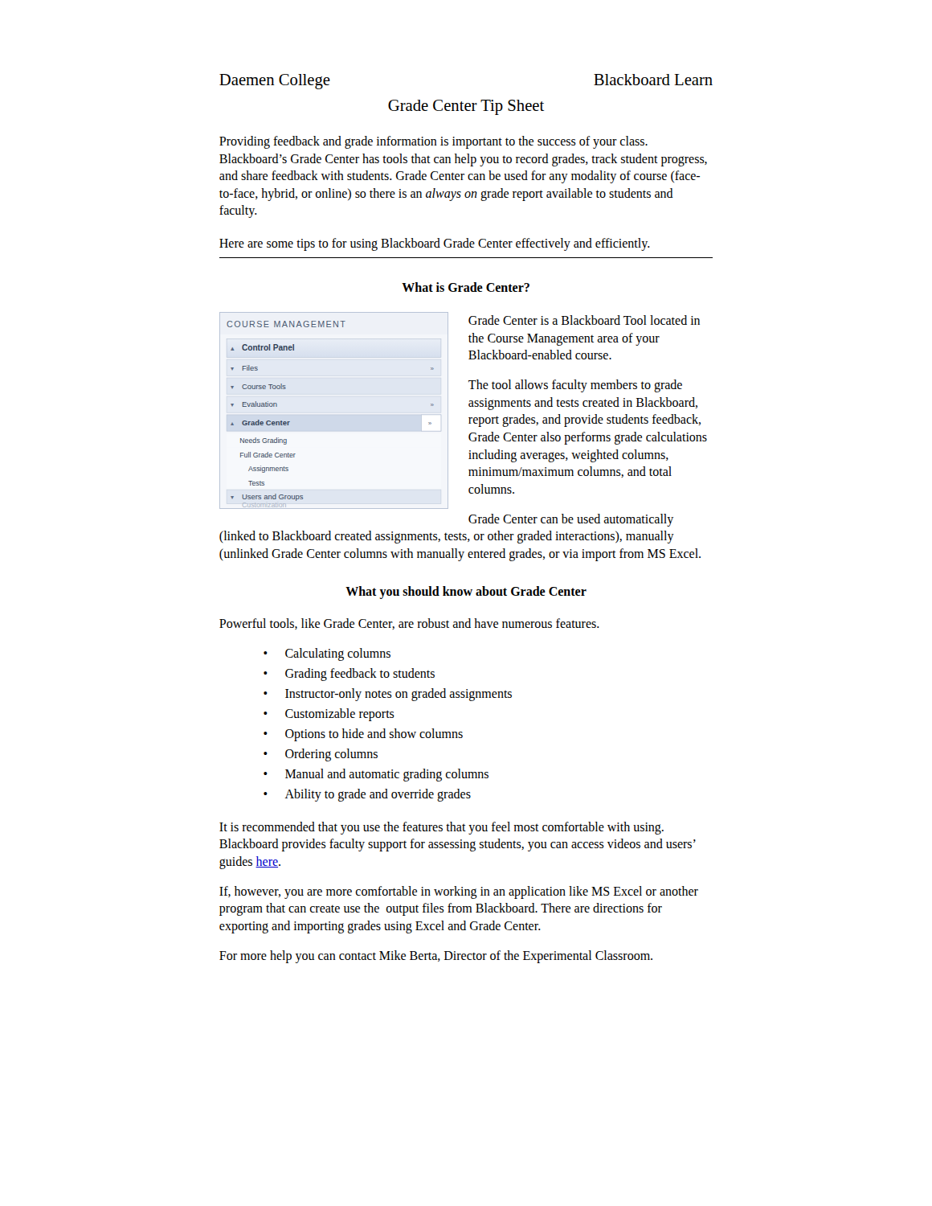Daemen College
Blackboard Learn
Grade Center Tip Sheet
Providing feedback and grade information is important to the success of your class. Blackboard’s Grade Center has tools that can help you to record grades, track student progress, and share feedback with students. Grade Center can be used for any modality of course (face-to-face, hybrid, or online) so there is an always on grade report available to students and faculty.
Here are some tips to for using Blackboard Grade Center effectively and efficiently.
What is Grade Center?
Grade Center is a Blackboard Tool located in the Course Management area of your Blackboard-enabled course.
The tool allows faculty members to grade assignments and tests created in Blackboard, report grades, and provide students feedback,
Grade Center also performs grade calculations including averages, weighted columns, minimum/maximum columns, and total columns.
Grade Center can be used automatically (linked to Blackboard created assignments, tests, or other graded interactions), manually (unlinked Grade Center columns with manually entered grades, or via import from MS Excel.
What you should know about Grade Center
Powerful tools, like Grade Center, are robust and have numerous features.
Calculating columns
Grading feedback to students
Instructor-only notes on graded assignments
Customizable reports
Options to hide and show columns
Ordering columns
Manual and automatic grading columns
Ability to grade and override grades
It is recommended that you use the features that you feel most comfortable with using. Blackboard provides faculty support for assessing students, you can access videos and users’ guides here.
If, however, you are more comfortable in working in an application like MS Excel or another program that can create use the output files from Blackboard. There are directions for exporting and importing grades using Excel and Grade Center.
For more help you can contact Mike Berta, Director of the Experimental Classroom.